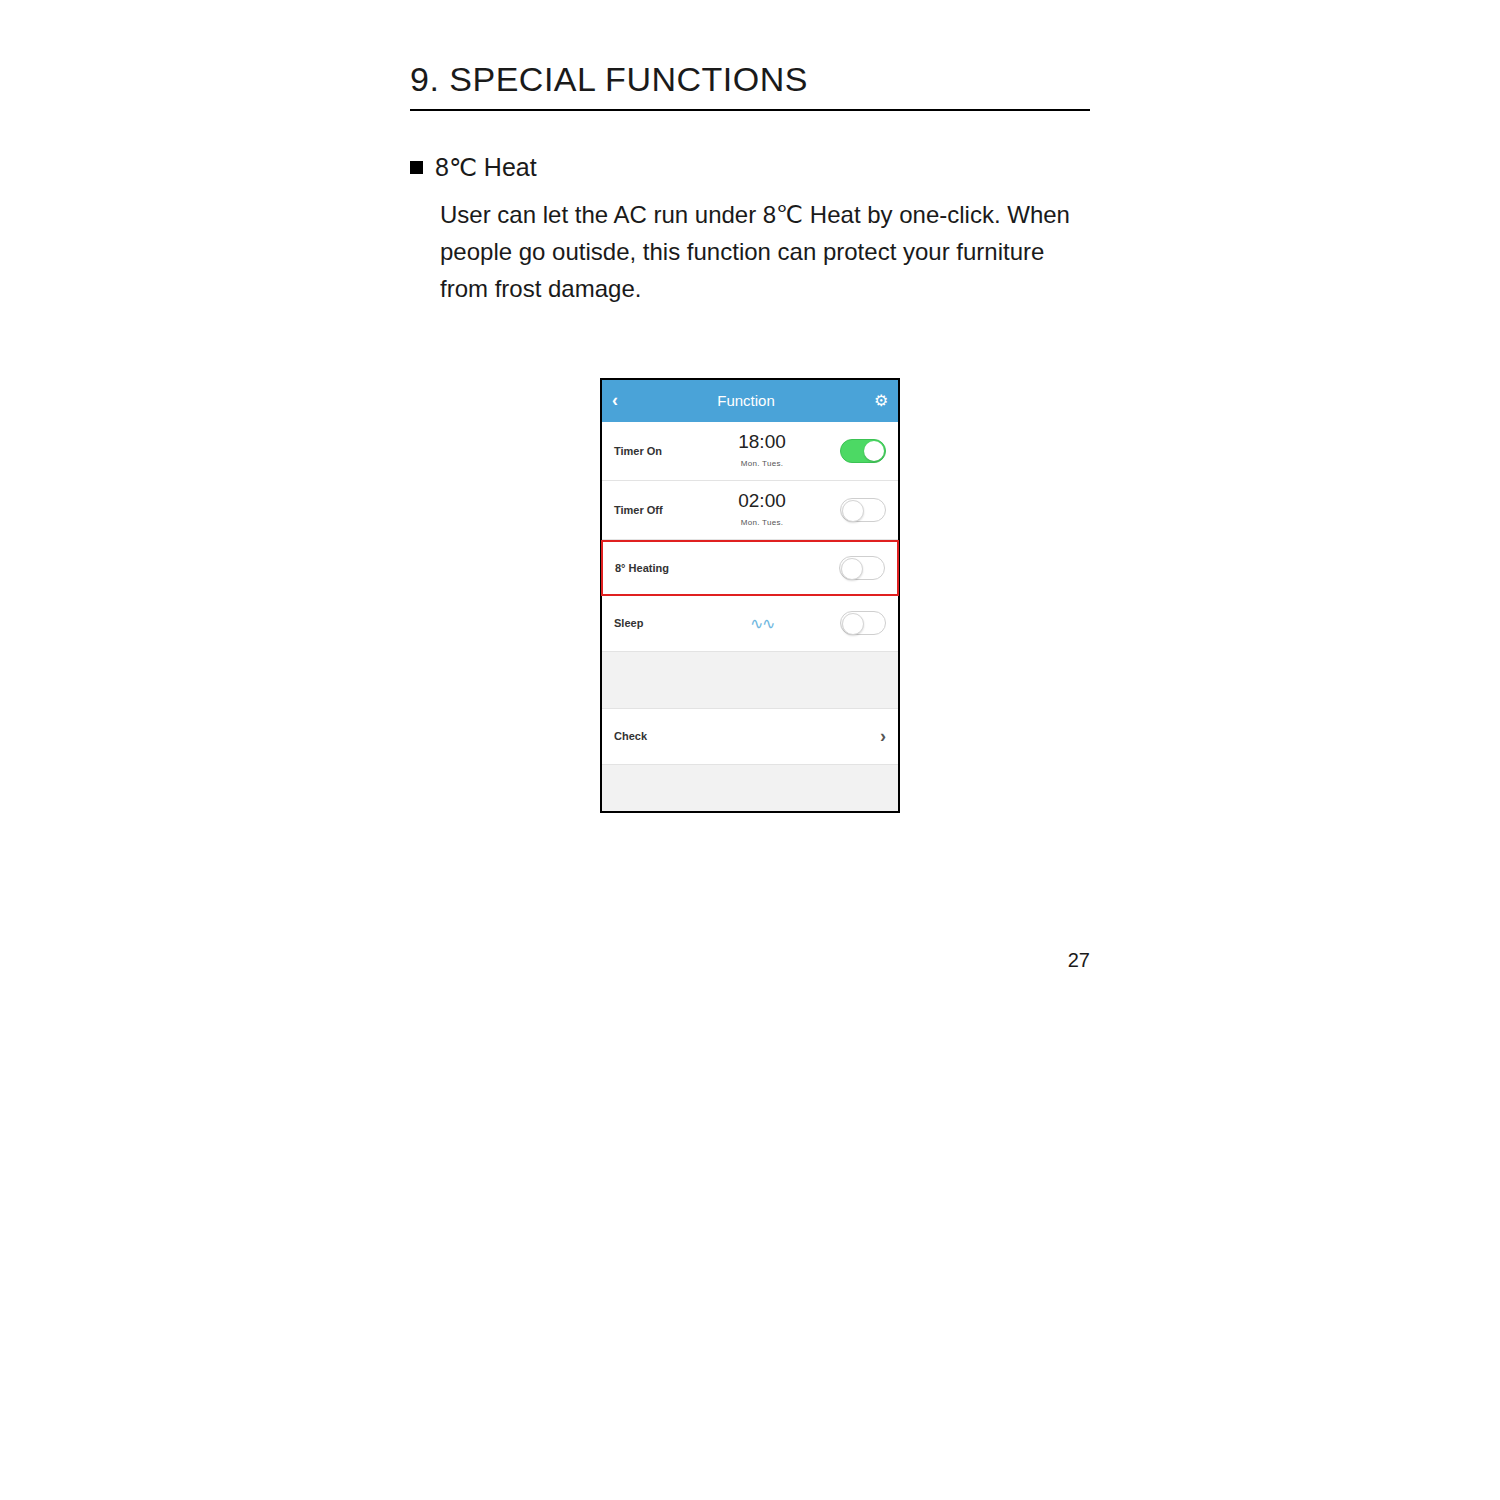9. SPECIAL FUNCTIONS
8℃ Heat
User can let the AC run under 8℃ Heat by one-click. When people go outisde, this function can protect your furniture from frost damage.
‹ Function ⚙
Timer On 18:00
Mon. Tues.
Timer Off 02:00
Mon. Tues.
8° Heating
Sleep ∿∿
Check ›
27